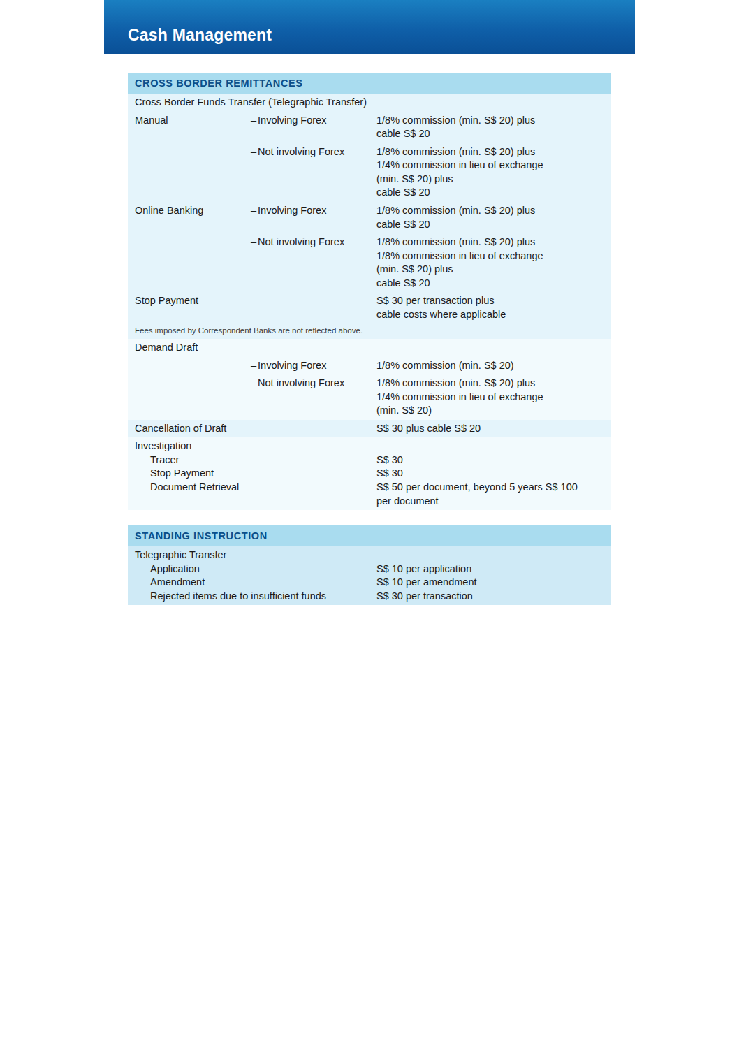Cash Management
CROSS BORDER REMITTANCES
| Cross Border Funds Transfer (Telegraphic Transfer) |
| Manual | – Involving Forex | 1/8% commission (min. S$ 20) plus cable S$ 20 |
| | – Not involving Forex | 1/8% commission (min. S$ 20) plus 1/4% commission in lieu of exchange (min. S$ 20) plus cable S$ 20 |
| Online Banking | – Involving Forex | 1/8% commission (min. S$ 20) plus cable S$ 20 |
| | – Not involving Forex | 1/8% commission (min. S$ 20) plus 1/8% commission in lieu of exchange (min. S$ 20) plus cable S$ 20 |
| Stop Payment | | S$ 30 per transaction plus cable costs where applicable |
| Fees imposed by Correspondent Banks are not reflected above. |
| Demand Draft |
| | – Involving Forex | 1/8% commission (min. S$ 20) |
| | – Not involving Forex | 1/8% commission (min. S$ 20) plus 1/4% commission in lieu of exchange (min. S$ 20) |
| Cancellation of Draft | S$ 30 plus cable S$ 20 |
| Investigation Tracer Stop Payment Document Retrieval | S$ 30 S$ 30 S$ 50 per document, beyond 5 years S$ 100 per document |
STANDING INSTRUCTION
| Telegraphic Transfer Application Amendment Rejected items due to insufficient funds | S$ 10 per application S$ 10 per amendment S$ 30 per transaction |